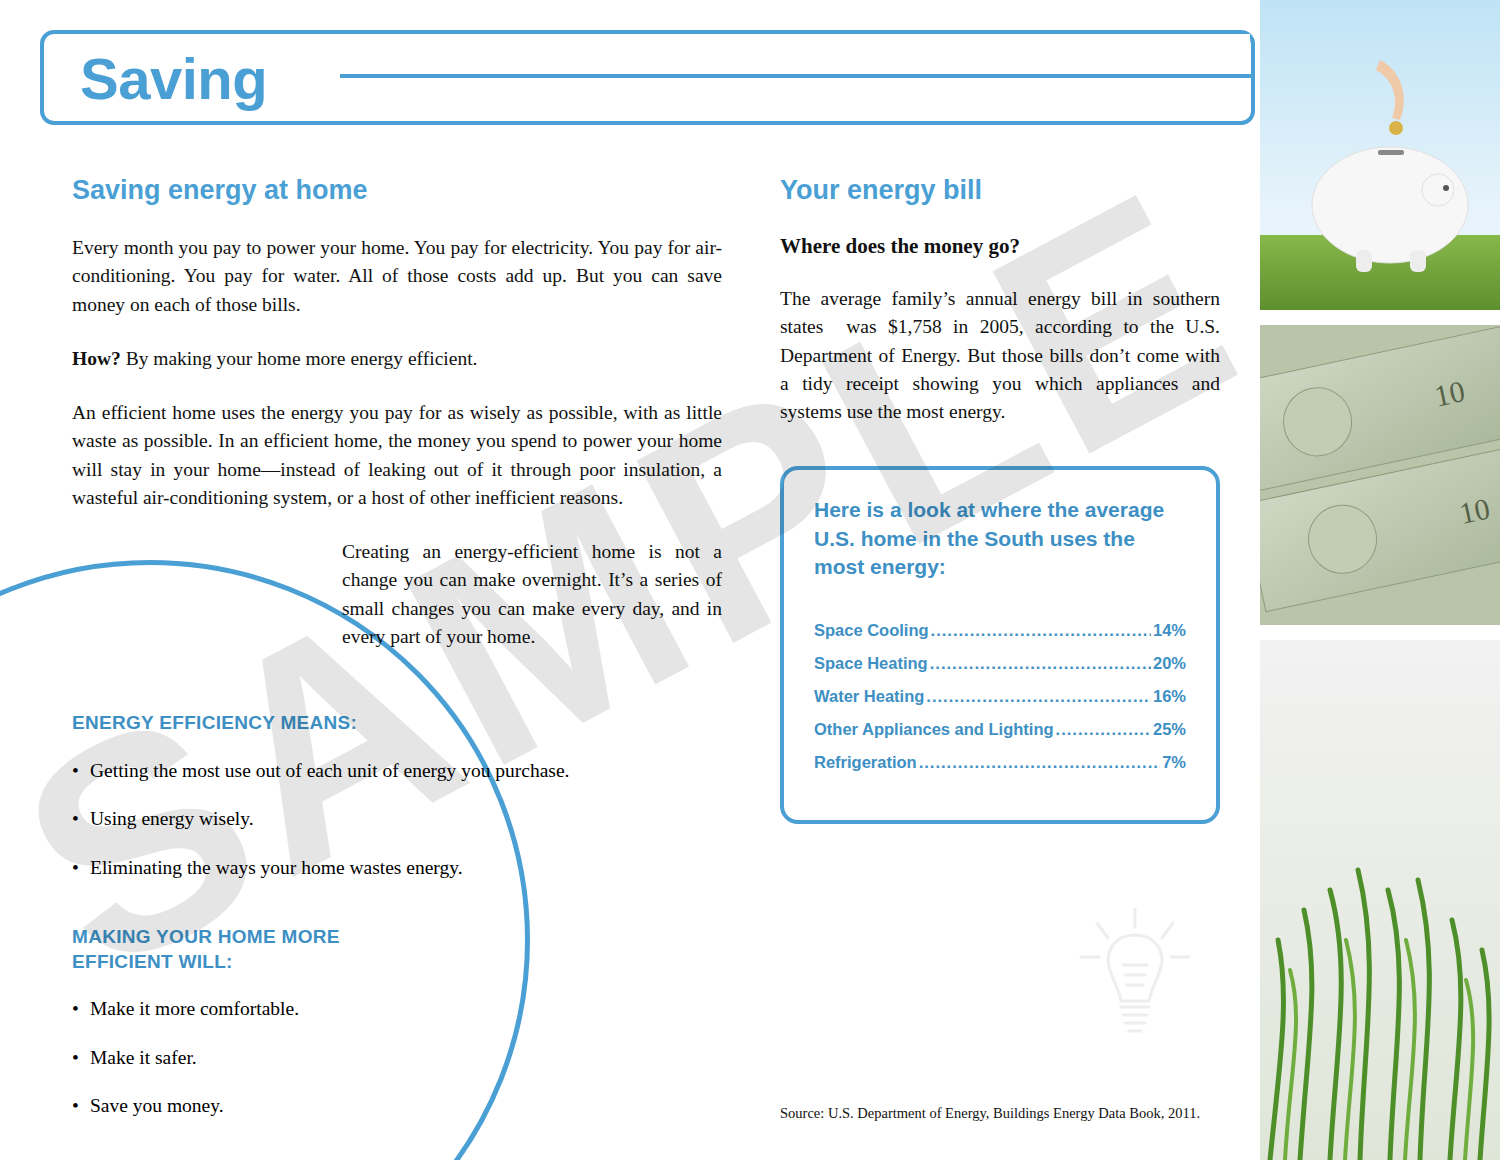Saving
Saving energy at home
Every month you pay to power your home. You pay for electricity. You pay for air-conditioning. You pay for water. All of those costs add up. But you can save money on each of those bills.
How? By making your home more energy efficient.
An efficient home uses the energy you pay for as wisely as possible, with as little waste as possible. In an efficient home, the money you spend to power your home will stay in your home—instead of leaking out of it through poor insulation, a wasteful air-conditioning system, or a host of other inefficient reasons.
Creating an energy-efficient home is not a change you can make overnight. It’s a series of small changes you can make every day, and in every part of your home.
ENERGY EFFICIENCY MEANS:
Getting the most use out of each unit of energy you purchase.
Using energy wisely.
Eliminating the ways your home wastes energy.
MAKING YOUR HOME MORE
EFFICIENT WILL:
Make it more comfortable.
Make it safer.
Save you money.
Your energy bill
Where does the money go?
The average family’s annual energy bill in southern states was $1,758 in 2005, according to the U.S. Department of Energy. But those bills don’t come with a tidy receipt showing you which appliances and systems use the most energy.
Here is a look at where the average U.S. home in the South uses the most energy:
Space Cooling.................................................................. 14%
Space Heating.................................................................. 20%
Water Heating.................................................................. 16%
Other Appliances and Lighting..................... 25%
Refrigeration.............................................. 7%
Source: U.S. Department of Energy, Buildings Energy Data Book, 2011.
SAMPLE